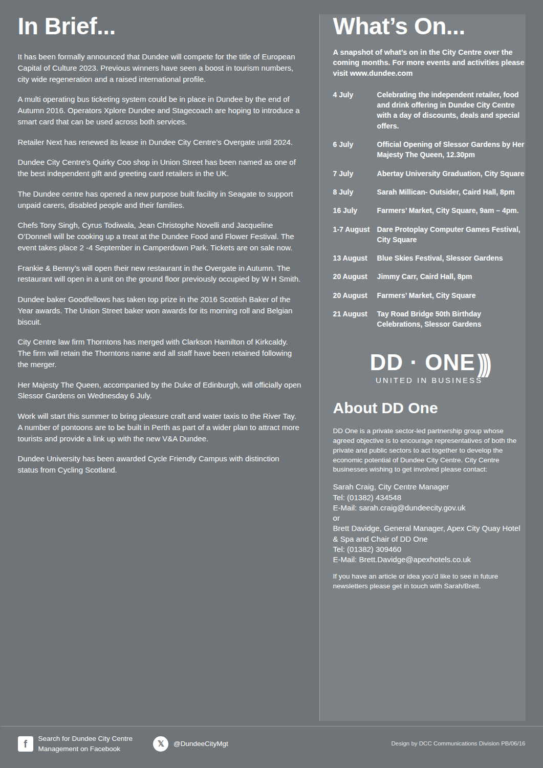In Brief...
It has been formally announced that Dundee will compete for the title of European Capital of Culture 2023. Previous winners have seen a boost in tourism numbers, city wide regeneration and a raised international profile.
A multi operating bus ticketing system could be in place in Dundee by the end of Autumn 2016. Operators Xplore Dundee and Stagecoach are hoping to introduce a smart card that can be used across both services.
Retailer Next has renewed its lease in Dundee City Centre’s Overgate until 2024.
Dundee City Centre’s Quirky Coo shop in Union Street has been named as one of the best independent gift and greeting card retailers in the UK.
The Dundee centre has opened a new purpose built facility in Seagate to support unpaid carers, disabled people and their families.
Chefs Tony Singh, Cyrus Todiwala, Jean Christophe Novelli and Jacqueline O’Donnell will be cooking up a treat at the Dundee Food and Flower Festival. The event takes place 2 -4 September in Camperdown Park. Tickets are on sale now.
Frankie & Benny’s will open their new restaurant in the Overgate in Autumn. The restaurant will open in a unit on the ground floor previously occupied by W H Smith.
Dundee baker Goodfellows has taken top prize in the 2016 Scottish Baker of the Year awards. The Union Street baker won awards for its morning roll and Belgian biscuit.
City Centre law firm Thorntons has merged with Clarkson Hamilton of Kirkcaldy. The firm will retain the Thorntons name and all staff have been retained following the merger.
Her Majesty The Queen, accompanied by the Duke of Edinburgh, will officially open Slessor Gardens on Wednesday 6 July.
Work will start this summer to bring pleasure craft and water taxis to the River Tay. A number of pontoons are to be built in Perth as part of a wider plan to attract more tourists and provide a link up with the new V&A Dundee.
Dundee University has been awarded Cycle Friendly Campus with distinction status from Cycling Scotland.
What’s On...
A snapshot of what’s on in the City Centre over the coming months. For more events and activities please visit www.dundee.com
| 4 July | Celebrating the independent retailer, food and drink offering in Dundee City Centre with a day of discounts, deals and special offers. |
| 6 July | Official Opening of Slessor Gardens by Her Majesty The Queen, 12.30pm |
| 7 July | Abertay University Graduation, City Square |
| 8 July | Sarah Millican- Outsider, Caird Hall, 8pm |
| 16 July | Farmers’ Market, City Square, 9am – 4pm. |
| 1-7 August | Dare Protoplay Computer Games Festival, City Square |
| 13 August | Blue Skies Festival, Slessor Gardens |
| 20 August | Jimmy Carr, Caird Hall, 8pm |
| 20 August | Farmers’ Market, City Square |
| 21 August | Tay Road Bridge 50th Birthday Celebrations, Slessor Gardens |
DD · ONE)))
UNITED IN BUSINESS
About DD One
DD One is a private sector-led partnership group whose agreed objective is to encourage representatives of both the private and public sectors to act together to develop the economic potential of Dundee City Centre. City Centre businesses wishing to get involved please contact:
Sarah Craig, City Centre Manager
Tel: (01382) 434548
E-Mail: sarah.craig@dundeecity.gov.uk
or
Brett Davidge, General Manager, Apex City Quay Hotel & Spa and Chair of DD One
Tel: (01382) 309460
E-Mail: Brett.Davidge@apexhotels.co.uk
If you have an article or idea you’d like to see in future newsletters please get in touch with Sarah/Brett.
f Search for Dundee City Centre
Management on Facebook
𝕏 @DundeeCityMgt
Design by DCC Communications Division PB/06/16